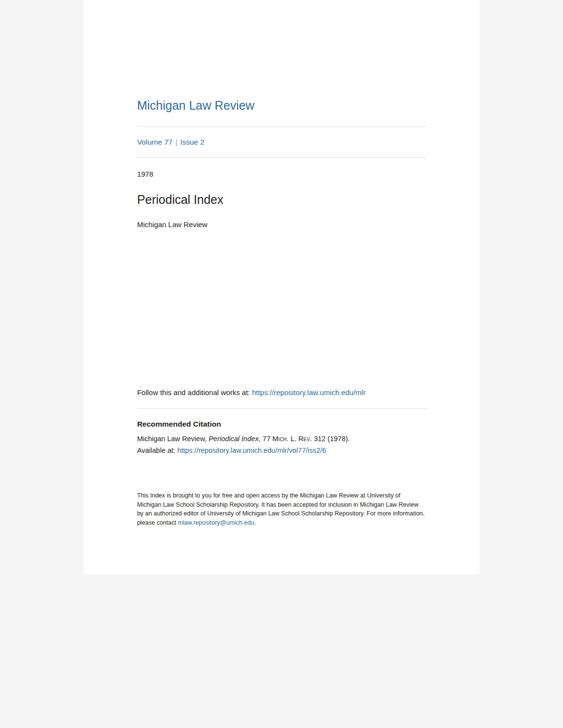Michigan Law Review
Volume 77|Issue 2
1978
Periodical Index
Michigan Law Review
Follow this and additional works at: https://repository.law.umich.edu/mlr
Recommended Citation
Michigan Law Review, Periodical Index, 77 Mich. L. Rev. 312 (1978).
Available at: https://repository.law.umich.edu/mlr/vol77/iss2/6
This Index is brought to you for free and open access by the Michigan Law Review at University of Michigan Law School Scholarship Repository. It has been accepted for inclusion in Michigan Law Review by an authorized editor of University of Michigan Law School Scholarship Repository. For more information, please contact mlaw.repository@umich.edu.